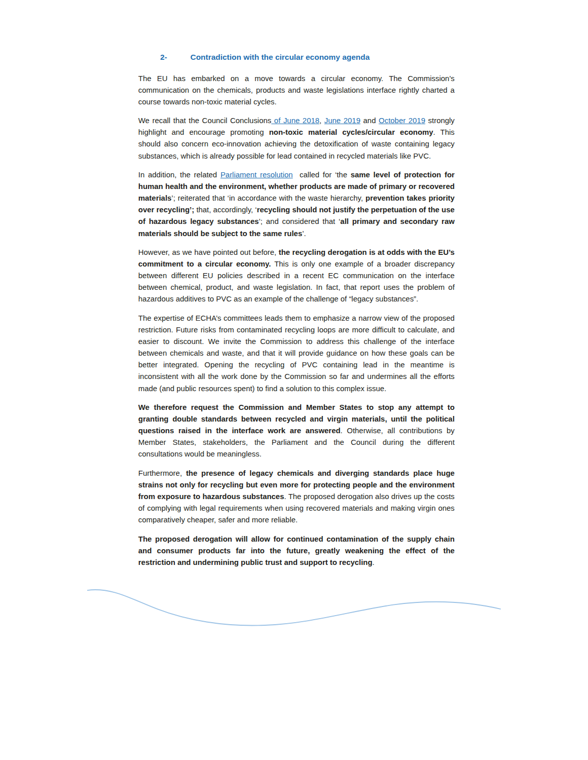2-Contradiction with the circular economy agenda
The EU has embarked on a move towards a circular economy. The Commission’s communication on the chemicals, products and waste legislations interface rightly charted a course towards non-toxic material cycles.
We recall that the Council Conclusions of June 2018, June 2019 and October 2019 strongly highlight and encourage promoting non-toxic material cycles/circular economy. This should also concern eco-innovation achieving the detoxification of waste containing legacy substances, which is already possible for lead contained in recycled materials like PVC.
In addition, the related Parliament resolution called for ‘the same level of protection for human health and the environment, whether products are made of primary or recovered materials’; reiterated that ‘in accordance with the waste hierarchy, prevention takes priority over recycling’; that, accordingly, ‘recycling should not justify the perpetuation of the use of hazardous legacy substances’; and considered that ‘all primary and secondary raw materials should be subject to the same rules’.
However, as we have pointed out before, the recycling derogation is at odds with the EU’s commitment to a circular economy. This is only one example of a broader discrepancy between different EU policies described in a recent EC communication on the interface between chemical, product, and waste legislation. In fact, that report uses the problem of hazardous additives to PVC as an example of the challenge of “legacy substances”.
The expertise of ECHA’s committees leads them to emphasize a narrow view of the proposed restriction. Future risks from contaminated recycling loops are more difficult to calculate, and easier to discount. We invite the Commission to address this challenge of the interface between chemicals and waste, and that it will provide guidance on how these goals can be better integrated. Opening the recycling of PVC containing lead in the meantime is inconsistent with all the work done by the Commission so far and undermines all the efforts made (and public resources spent) to find a solution to this complex issue.
We therefore request the Commission and Member States to stop any attempt to granting double standards between recycled and virgin materials, until the political questions raised in the interface work are answered. Otherwise, all contributions by Member States, stakeholders, the Parliament and the Council during the different consultations would be meaningless.
Furthermore, the presence of legacy chemicals and diverging standards place huge strains not only for recycling but even more for protecting people and the environment from exposure to hazardous substances. The proposed derogation also drives up the costs of complying with legal requirements when using recovered materials and making virgin ones comparatively cheaper, safer and more reliable.
The proposed derogation will allow for continued contamination of the supply chain and consumer products far into the future, greatly weakening the effect of the restriction and undermining public trust and support to recycling.